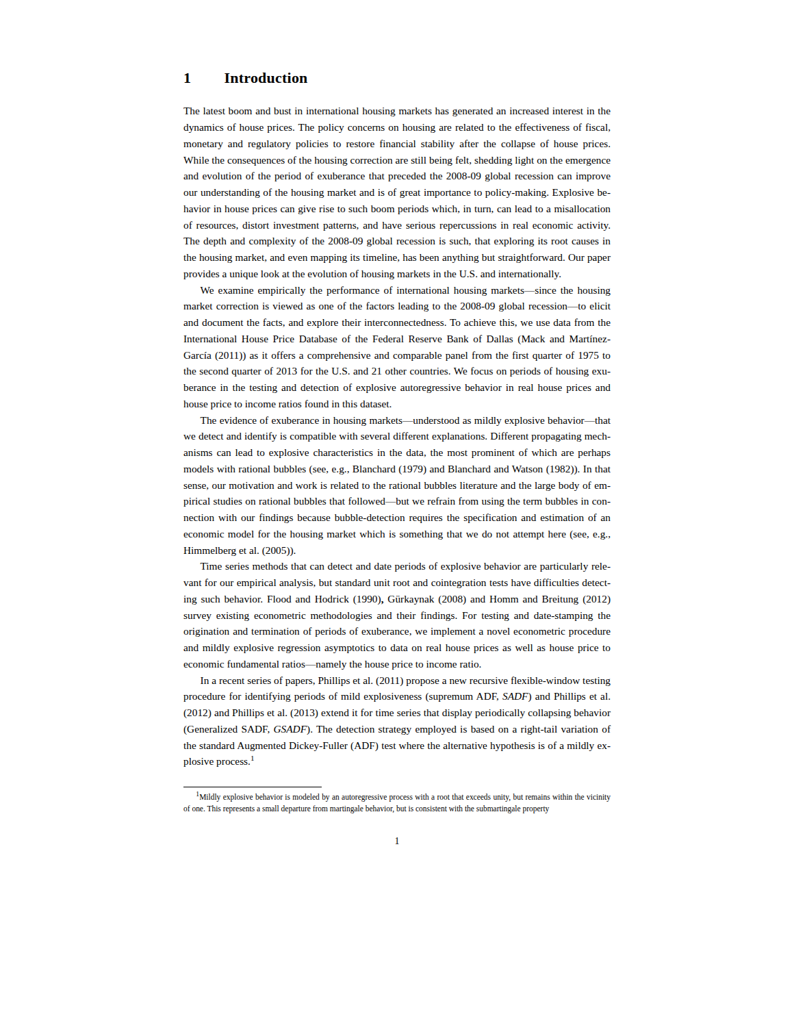1 Introduction
The latest boom and bust in international housing markets has generated an increased interest in the dynamics of house prices. The policy concerns on housing are related to the effectiveness of fiscal, monetary and regulatory policies to restore financial stability after the collapse of house prices. While the consequences of the housing correction are still being felt, shedding light on the emergence and evolution of the period of exuberance that preceded the 2008-09 global recession can improve our understanding of the housing market and is of great importance to policy-making. Explosive behavior in house prices can give rise to such boom periods which, in turn, can lead to a misallocation of resources, distort investment patterns, and have serious repercussions in real economic activity. The depth and complexity of the 2008-09 global recession is such, that exploring its root causes in the housing market, and even mapping its timeline, has been anything but straightforward. Our paper provides a unique look at the evolution of housing markets in the U.S. and internationally.
We examine empirically the performance of international housing markets—since the housing market correction is viewed as one of the factors leading to the 2008-09 global recession—to elicit and document the facts, and explore their interconnectedness. To achieve this, we use data from the International House Price Database of the Federal Reserve Bank of Dallas (Mack and Martínez-García (2011)) as it offers a comprehensive and comparable panel from the first quarter of 1975 to the second quarter of 2013 for the U.S. and 21 other countries. We focus on periods of housing exuberance in the testing and detection of explosive autoregressive behavior in real house prices and house price to income ratios found in this dataset.
The evidence of exuberance in housing markets—understood as mildly explosive behavior—that we detect and identify is compatible with several different explanations. Different propagating mechanisms can lead to explosive characteristics in the data, the most prominent of which are perhaps models with rational bubbles (see, e.g., Blanchard (1979) and Blanchard and Watson (1982)). In that sense, our motivation and work is related to the rational bubbles literature and the large body of empirical studies on rational bubbles that followed—but we refrain from using the term bubbles in connection with our findings because bubble-detection requires the specification and estimation of an economic model for the housing market which is something that we do not attempt here (see, e.g., Himmelberg et al. (2005)).
Time series methods that can detect and date periods of explosive behavior are particularly relevant for our empirical analysis, but standard unit root and cointegration tests have difficulties detecting such behavior. Flood and Hodrick (1990), Gürkaynak (2008) and Homm and Breitung (2012) survey existing econometric methodologies and their findings. For testing and date-stamping the origination and termination of periods of exuberance, we implement a novel econometric procedure and mildly explosive regression asymptotics to data on real house prices as well as house price to economic fundamental ratios—namely the house price to income ratio.
In a recent series of papers, Phillips et al. (2011) propose a new recursive flexible-window testing procedure for identifying periods of mild explosiveness (supremum ADF, SADF) and Phillips et al. (2012) and Phillips et al. (2013) extend it for time series that display periodically collapsing behavior (Generalized SADF, GSADF). The detection strategy employed is based on a right-tail variation of the standard Augmented Dickey-Fuller (ADF) test where the alternative hypothesis is of a mildly explosive process.1
1Mildly explosive behavior is modeled by an autoregressive process with a root that exceeds unity, but remains within the vicinity of one. This represents a small departure from martingale behavior, but is consistent with the submartingale property
1